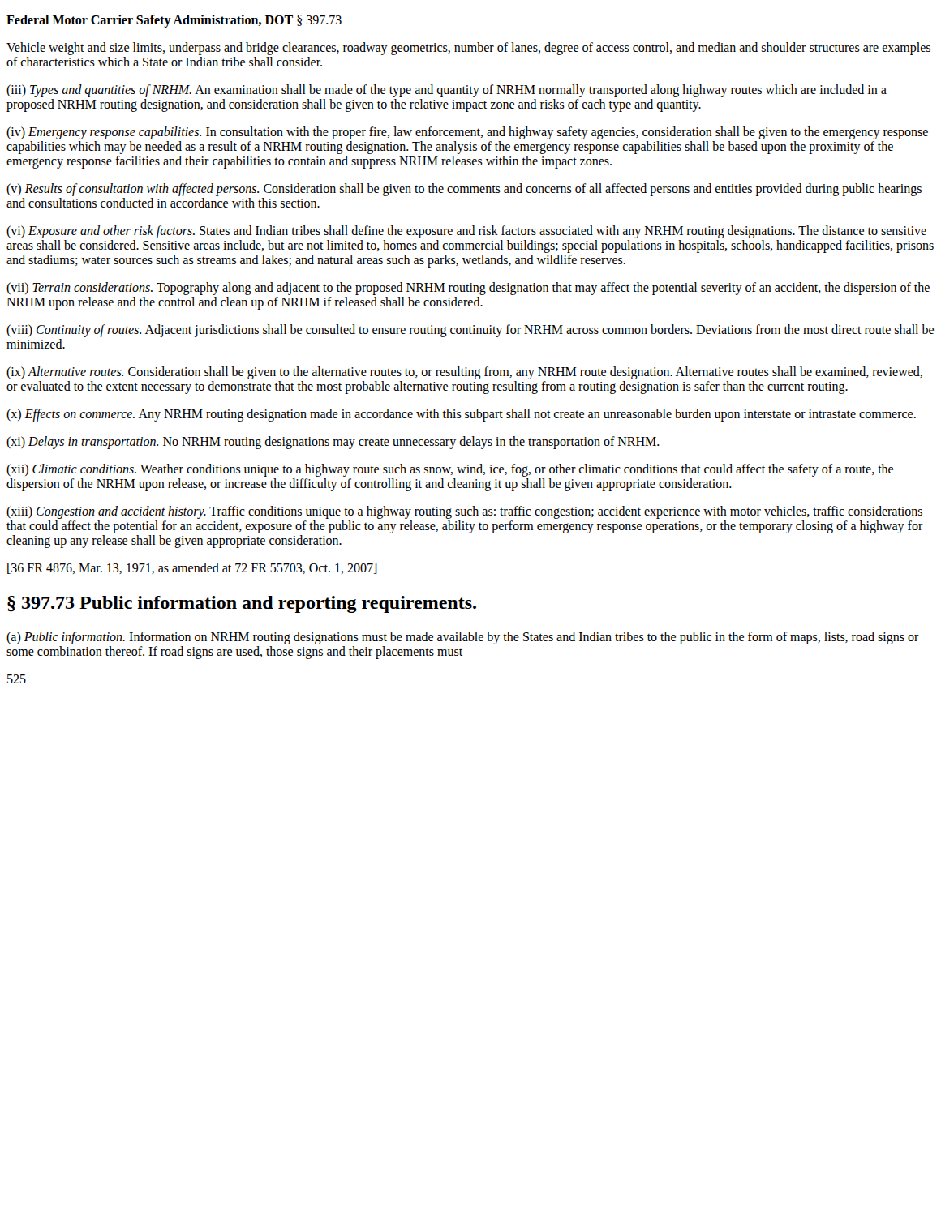Federal Motor Carrier Safety Administration, DOT § 397.73
Vehicle weight and size limits, underpass and bridge clearances, roadway geometrics, number of lanes, degree of access control, and median and shoulder structures are examples of characteristics which a State or Indian tribe shall consider.
(iii) Types and quantities of NRHM. An examination shall be made of the type and quantity of NRHM normally transported along highway routes which are included in a proposed NRHM routing designation, and consideration shall be given to the relative impact zone and risks of each type and quantity.
(iv) Emergency response capabilities. In consultation with the proper fire, law enforcement, and highway safety agencies, consideration shall be given to the emergency response capabilities which may be needed as a result of a NRHM routing designation. The analysis of the emergency response capabilities shall be based upon the proximity of the emergency response facilities and their capabilities to contain and suppress NRHM releases within the impact zones.
(v) Results of consultation with affected persons. Consideration shall be given to the comments and concerns of all affected persons and entities provided during public hearings and consultations conducted in accordance with this section.
(vi) Exposure and other risk factors. States and Indian tribes shall define the exposure and risk factors associated with any NRHM routing designations. The distance to sensitive areas shall be considered. Sensitive areas include, but are not limited to, homes and commercial buildings; special populations in hospitals, schools, handicapped facilities, prisons and stadiums; water sources such as streams and lakes; and natural areas such as parks, wetlands, and wildlife reserves.
(vii) Terrain considerations. Topography along and adjacent to the proposed NRHM routing designation that may affect the potential severity of an accident, the dispersion of the NRHM upon release and the control and clean up of NRHM if released shall be considered.
(viii) Continuity of routes. Adjacent jurisdictions shall be consulted to ensure routing continuity for NRHM across common borders. Deviations from the most direct route shall be minimized.
(ix) Alternative routes. Consideration shall be given to the alternative routes to, or resulting from, any NRHM route designation. Alternative routes shall be examined, reviewed, or evaluated to the extent necessary to demonstrate that the most probable alternative routing resulting from a routing designation is safer than the current routing.
(x) Effects on commerce. Any NRHM routing designation made in accordance with this subpart shall not create an unreasonable burden upon interstate or intrastate commerce.
(xi) Delays in transportation. No NRHM routing designations may create unnecessary delays in the transportation of NRHM.
(xii) Climatic conditions. Weather conditions unique to a highway route such as snow, wind, ice, fog, or other climatic conditions that could affect the safety of a route, the dispersion of the NRHM upon release, or increase the difficulty of controlling it and cleaning it up shall be given appropriate consideration.
(xiii) Congestion and accident history. Traffic conditions unique to a highway routing such as: traffic congestion; accident experience with motor vehicles, traffic considerations that could affect the potential for an accident, exposure of the public to any release, ability to perform emergency response operations, or the temporary closing of a highway for cleaning up any release shall be given appropriate consideration.
[36 FR 4876, Mar. 13, 1971, as amended at 72 FR 55703, Oct. 1, 2007]
§ 397.73 Public information and reporting requirements.
(a) Public information. Information on NRHM routing designations must be made available by the States and Indian tribes to the public in the form of maps, lists, road signs or some combination thereof. If road signs are used, those signs and their placements must
525